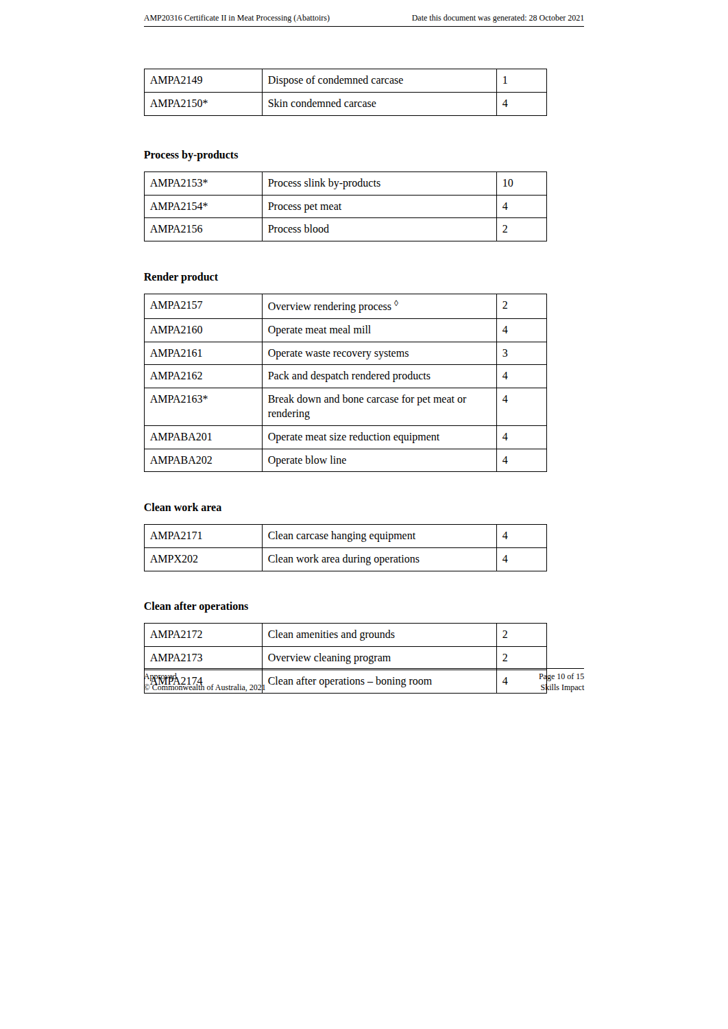AMP20316 Certificate II in Meat Processing (Abattoirs)
Date this document was generated: 28 October 2021
| AMPA2149 | Dispose of condemned carcase | 1 |
| AMPA2150* | Skin condemned carcase | 4 |
Process by-products
| AMPA2153* | Process slink by-products | 10 |
| AMPA2154* | Process pet meat | 4 |
| AMPA2156 | Process blood | 2 |
Render product
| AMPA2157 | Overview rendering process ◊ | 2 |
| AMPA2160 | Operate meat meal mill | 4 |
| AMPA2161 | Operate waste recovery systems | 3 |
| AMPA2162 | Pack and despatch rendered products | 4 |
| AMPA2163* | Break down and bone carcase for pet meat or rendering | 4 |
| AMPABA201 | Operate meat size reduction equipment | 4 |
| AMPABA202 | Operate blow line | 4 |
Clean work area
| AMPA2171 | Clean carcase hanging equipment | 4 |
| AMPX202 | Clean work area during operations | 4 |
Clean after operations
| AMPA2172 | Clean amenities and grounds | 2 |
| AMPA2173 | Overview cleaning program | 2 |
| AMPA2174 | Clean after operations – boning room | 4 |
Approved
Page 10 of 15
© Commonwealth of Australia, 2021
Skills Impact